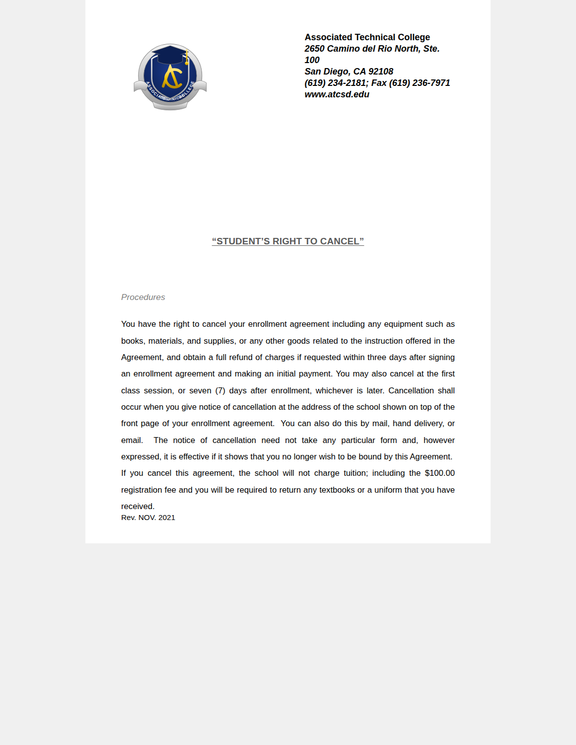ASSOCIATED COLLEGE TECHNICAL
Associated Technical College
2650 Camino del Rio North, Ste. 100
San Diego, CA 92108
(619) 234-2181; Fax (619) 236-7971
www.atcsd.edu
“STUDENT’S RIGHT TO CANCEL”
Procedures
You have the right to cancel your enrollment agreement including any equipment such as books, materials, and supplies, or any other goods related to the instruction offered in the Agreement, and obtain a full refund of charges if requested within three days after signing an enrollment agreement and making an initial payment. You may also cancel at the first class session, or seven (7) days after enrollment, whichever is later. Cancellation shall occur when you give notice of cancellation at the address of the school shown on top of the front page of your enrollment agreement. You can also do this by mail, hand delivery, or email. The notice of cancellation need not take any particular form and, however expressed, it is effective if it shows that you no longer wish to be bound by this Agreement. If you cancel this agreement, the school will not charge tuition; including the $100.00 registration fee and you will be required to return any textbooks or a uniform that you have received.
Rev. NOV. 2021